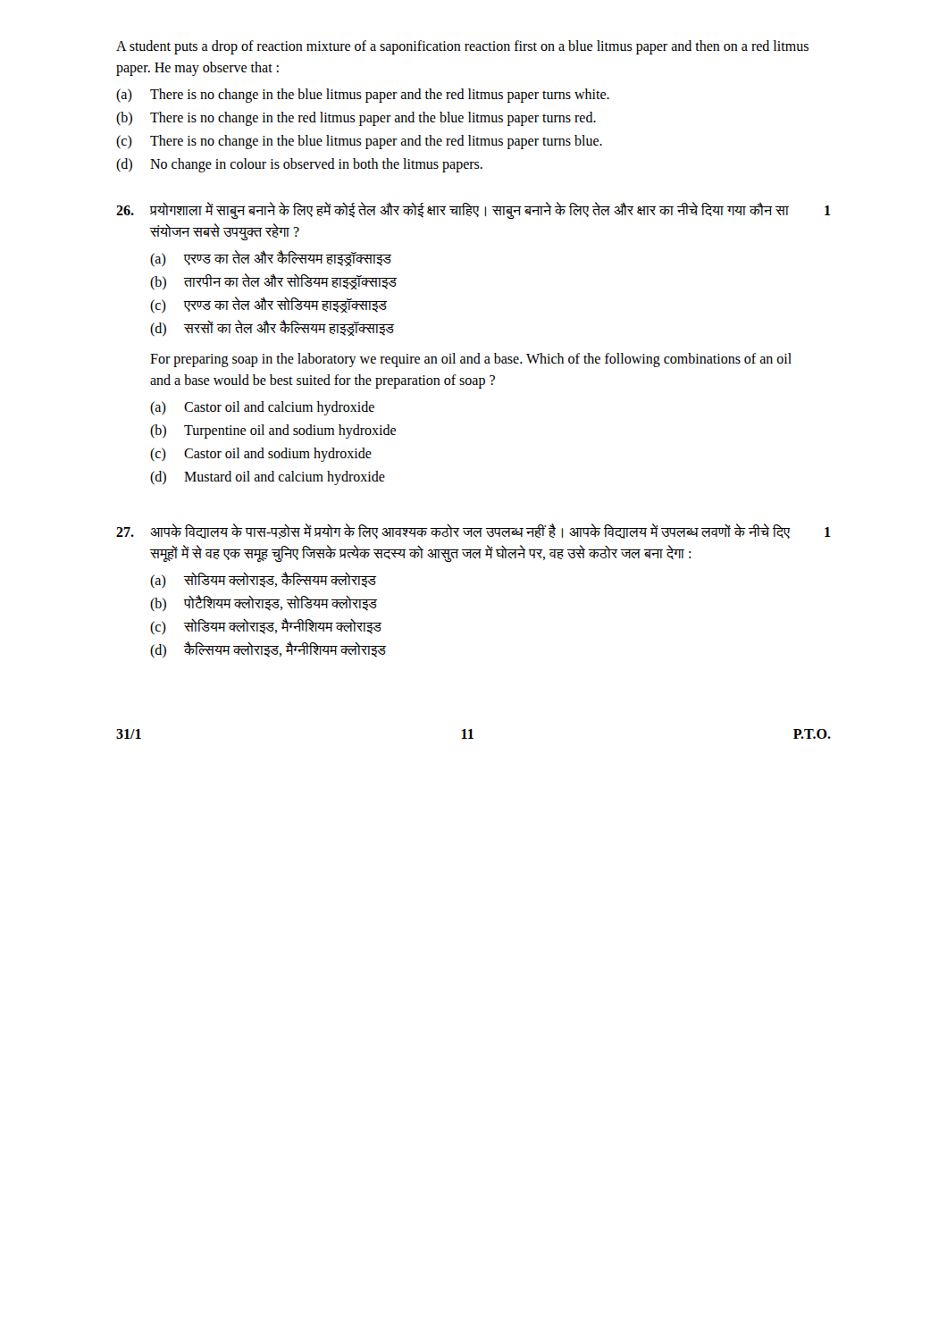A student puts a drop of reaction mixture of a saponification reaction first on a blue litmus paper and then on a red litmus paper. He may observe that :
(a) There is no change in the blue litmus paper and the red litmus paper turns white.
(b) There is no change in the red litmus paper and the blue litmus paper turns red.
(c) There is no change in the blue litmus paper and the red litmus paper turns blue.
(d) No change in colour is observed in both the litmus papers.
26.
प्रयोगशाला में साबुन बनाने के लिए हमें कोई तेल और कोई क्षार चाहिए। साबुन बनाने के लिए तेल और क्षार का नीचे दिया गया कौन सा संयोजन सबसे उपयुक्त रहेगा ?
(a) एरण्ड का तेल और कैल्सियम हाइड्रॉक्साइड
(b) तारपीन का तेल और सोडियम हाइड्रॉक्साइड
(c) एरण्ड का तेल और सोडियम हाइड्रॉक्साइड
(d) सरसों का तेल और कैल्सियम हाइड्रॉक्साइड
For preparing soap in the laboratory we require an oil and a base. Which of the following combinations of an oil and a base would be best suited for the preparation of soap ?
(a) Castor oil and calcium hydroxide
(b) Turpentine oil and sodium hydroxide
(c) Castor oil and sodium hydroxide
(d) Mustard oil and calcium hydroxide
1
27.
आपके विद्यालय के पास-पड़ोस में प्रयोग के लिए आवश्यक कठोर जल उपलब्ध नहीं है। आपके विद्यालय में उपलब्ध लवणों के नीचे दिए समूहों में से वह एक समूह चुनिए जिसके प्रत्येक सदस्य को आसुत जल में घोलने पर, वह उसे कठोर जल बना देगा :
(a) सोडियम क्लोराइड, कैल्सियम क्लोराइड
(b) पोटैशियम क्लोराइड, सोडियम क्लोराइड
(c) सोडियम क्लोराइड, मैग्नीशियम क्लोराइड
(d) कैल्सियम क्लोराइड, मैग्नीशियम क्लोराइड
1
31/1
11
P.T.O.